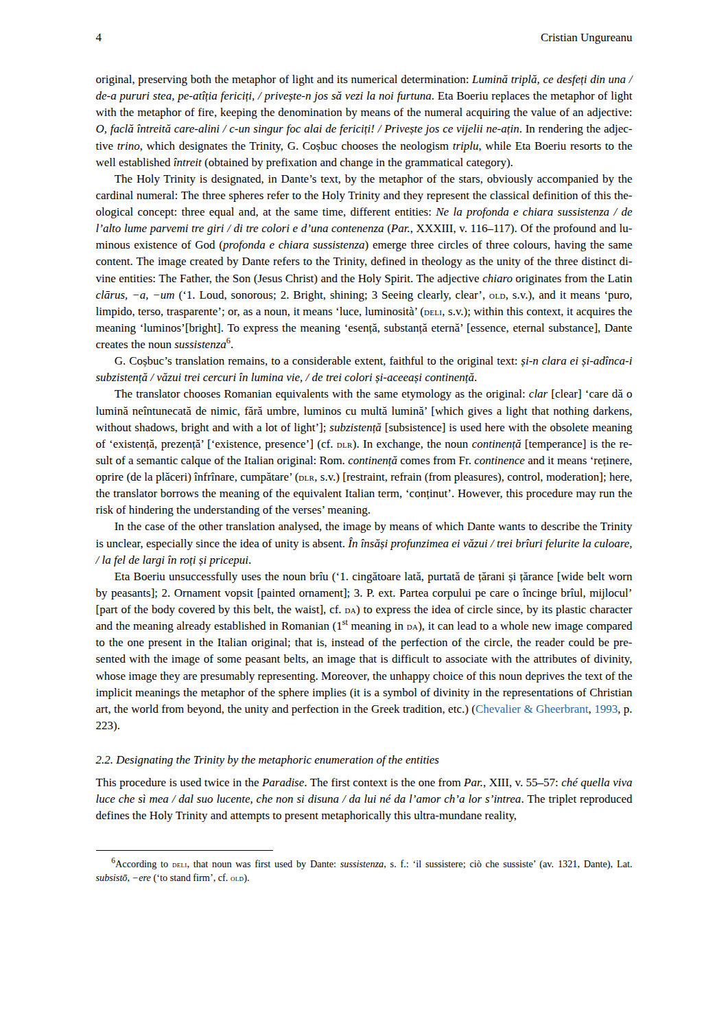4 Cristian Ungureanu
original, preserving both the metaphor of light and its numerical determination: Lumină triplă, ce desfeți din una / de-a pururi stea, pe-atîția fericiți, / privește-n jos să vezi la noi furtuna. Eta Boeriu replaces the metaphor of light with the metaphor of fire, keeping the denomination by means of the numeral acquiring the value of an adjective: O, faclă întreită care-alini / c-un singur foc alai de fericiți! / Privește jos ce vijelii ne-ațin. In rendering the adjective trino, which designates the Trinity, G. Coșbuc chooses the neologism triplu, while Eta Boeriu resorts to the well established întreit (obtained by prefixation and change in the grammatical category).
The Holy Trinity is designated, in Dante’s text, by the metaphor of the stars, obviously accompanied by the cardinal numeral: The three spheres refer to the Holy Trinity and they represent the classical definition of this theological concept: three equal and, at the same time, different entities: Ne la profonda e chiara sussistenza / de l’alto lume parvemi tre giri / di tre colori e d’una contenenza (Par., XXXIII, v. 116–117). Of the profound and luminous existence of God (profonda e chiara sussistenza) emerge three circles of three colours, having the same content. The image created by Dante refers to the Trinity, defined in theology as the unity of the three distinct divine entities: The Father, the Son (Jesus Christ) and the Holy Spirit. The adjective chiaro originates from the Latin clārus, −a, −um (‘1. Loud, sonorous; 2. Bright, shining; 3 Seeing clearly, clear’, old, s.v.), and it means ‘puro, limpido, terso, trasparente’; or, as a noun, it means ‘luce, luminosità’ (deli, s.v.); within this context, it acquires the meaning ‘luminos’[bright]. To express the meaning ‘esență, substanță eternă’ [essence, eternal substance], Dante creates the noun sussistenza6.
G. Coșbuc’s translation remains, to a considerable extent, faithful to the original text: și-n clara ei și-adînca-i subzistență / văzui trei cercuri în lumina vie, / de trei colori și-aceeași continență.
The translator chooses Romanian equivalents with the same etymology as the original: clar [clear] ‘care dă o lumină neîntunecată de nimic, fără umbre, luminos cu multă lumină’ [which gives a light that nothing darkens, without shadows, bright and with a lot of light’]; subzistență [subsistence] is used here with the obsolete meaning of ‘existență, prezență’ [‘existence, presence’] (cf. dlr). In exchange, the noun continență [temperance] is the result of a semantic calque of the Italian original: Rom. continență comes from Fr. continence and it means ‘reținere, oprire (de la plăceri) înfrînare, cumpătare’ (dlr, s.v.) [restraint, refrain (from pleasures), control, moderation]; here, the translator borrows the meaning of the equivalent Italian term, ‘conținut’. However, this procedure may run the risk of hindering the understanding of the verses’ meaning.
In the case of the other translation analysed, the image by means of which Dante wants to describe the Trinity is unclear, especially since the idea of unity is absent. În însăși profunzimea ei văzui / trei brîuri felurite la culoare, / la fel de largi în roți și pricepui.
Eta Boeriu unsuccessfully uses the noun brîu (‘1. cingătoare lată, purtată de țărani și țărance [wide belt worn by peasants]; 2. Ornament vopsit [painted ornament]; 3. P. ext. Partea corpului pe care o încinge brîul, mijlocul’ [part of the body covered by this belt, the waist], cf. da) to express the idea of circle since, by its plastic character and the meaning already established in Romanian (1st meaning in da), it can lead to a whole new image compared to the one present in the Italian original; that is, instead of the perfection of the circle, the reader could be presented with the image of some peasant belts, an image that is difficult to associate with the attributes of divinity, whose image they are presumably representing. Moreover, the unhappy choice of this noun deprives the text of the implicit meanings the metaphor of the sphere implies (it is a symbol of divinity in the representations of Christian art, the world from beyond, the unity and perfection in the Greek tradition, etc.) (Chevalier & Gheerbrant, 1993, p. 223).
2.2. Designating the Trinity by the metaphoric enumeration of the entities
This procedure is used twice in the Paradise. The first context is the one from Par., XIII, v. 55–57: ché quella viva luce che sì mea / dal suo lucente, che non si disuna / da lui né da l’amor ch’a lor s’intrea. The triplet reproduced defines the Holy Trinity and attempts to present metaphorically this ultra-mundane reality,
6According to deli, that noun was first used by Dante: sussistenza, s. f.: ‘il sussistere; ciò che sussiste’ (av. 1321, Dante), Lat. subsistō, −ere (‘to stand firm’, cf. old).